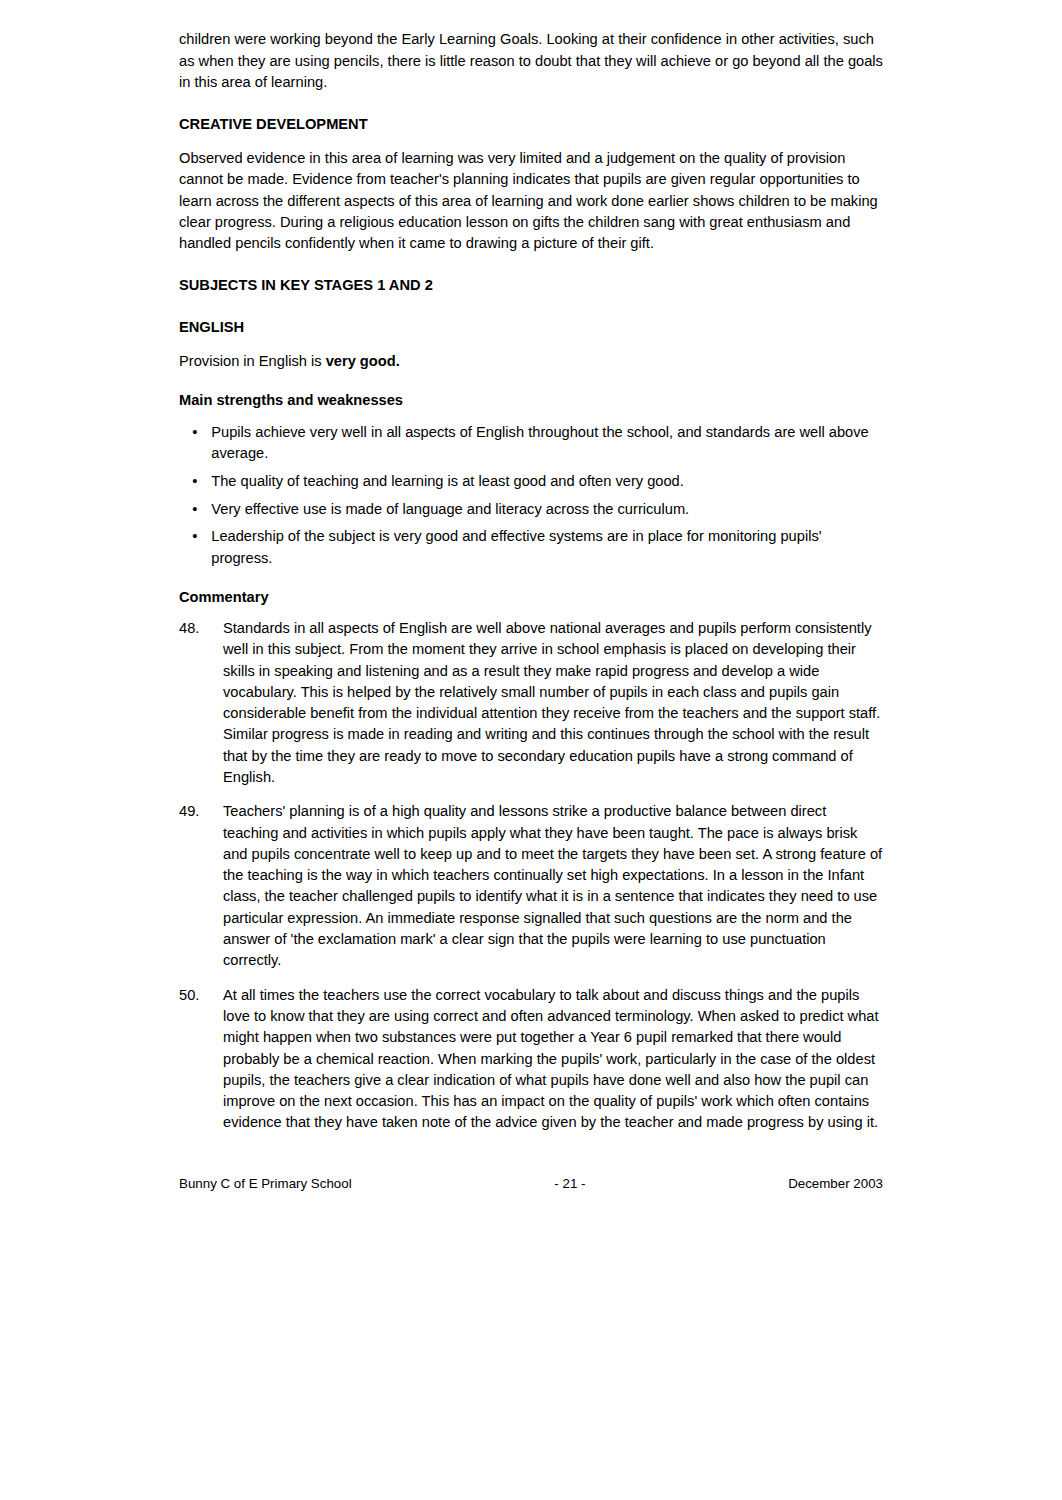children were working beyond the Early Learning Goals. Looking at their confidence in other activities, such as when they are using pencils, there is little reason to doubt that they will achieve or go beyond all the goals in this area of learning.
Creative development
Observed evidence in this area of learning was very limited and a judgement on the quality of provision cannot be made. Evidence from teacher's planning indicates that pupils are given regular opportunities to learn across the different aspects of this area of learning and work done earlier shows children to be making clear progress. During a religious education lesson on gifts the children sang with great enthusiasm and handled pencils confidently when it came to drawing a picture of their gift.
Subjects in Key Stages 1 and 2
ENGLISH
Provision in English is very good.
Main strengths and weaknesses
Pupils achieve very well in all aspects of English throughout the school, and standards are well above average.
The quality of teaching and learning is at least good and often very good.
Very effective use is made of language and literacy across the curriculum.
Leadership of the subject is very good and effective systems are in place for monitoring pupils' progress.
Commentary
Standards in all aspects of English are well above national averages and pupils perform consistently well in this subject. From the moment they arrive in school emphasis is placed on developing their skills in speaking and listening and as a result they make rapid progress and develop a wide vocabulary. This is helped by the relatively small number of pupils in each class and pupils gain considerable benefit from the individual attention they receive from the teachers and the support staff. Similar progress is made in reading and writing and this continues through the school with the result that by the time they are ready to move to secondary education pupils have a strong command of English.
Teachers' planning is of a high quality and lessons strike a productive balance between direct teaching and activities in which pupils apply what they have been taught. The pace is always brisk and pupils concentrate well to keep up and to meet the targets they have been set. A strong feature of the teaching is the way in which teachers continually set high expectations. In a lesson in the Infant class, the teacher challenged pupils to identify what it is in a sentence that indicates they need to use particular expression. An immediate response signalled that such questions are the norm and the answer of 'the exclamation mark' a clear sign that the pupils were learning to use punctuation correctly.
At all times the teachers use the correct vocabulary to talk about and discuss things and the pupils love to know that they are using correct and often advanced terminology. When asked to predict what might happen when two substances were put together a Year 6 pupil remarked that there would probably be a chemical reaction. When marking the pupils' work, particularly in the case of the oldest pupils, the teachers give a clear indication of what pupils have done well and also how the pupil can improve on the next occasion. This has an impact on the quality of pupils' work which often contains evidence that they have taken note of the advice given by the teacher and made progress by using it.
Bunny C of E Primary School - 21 - December 2003